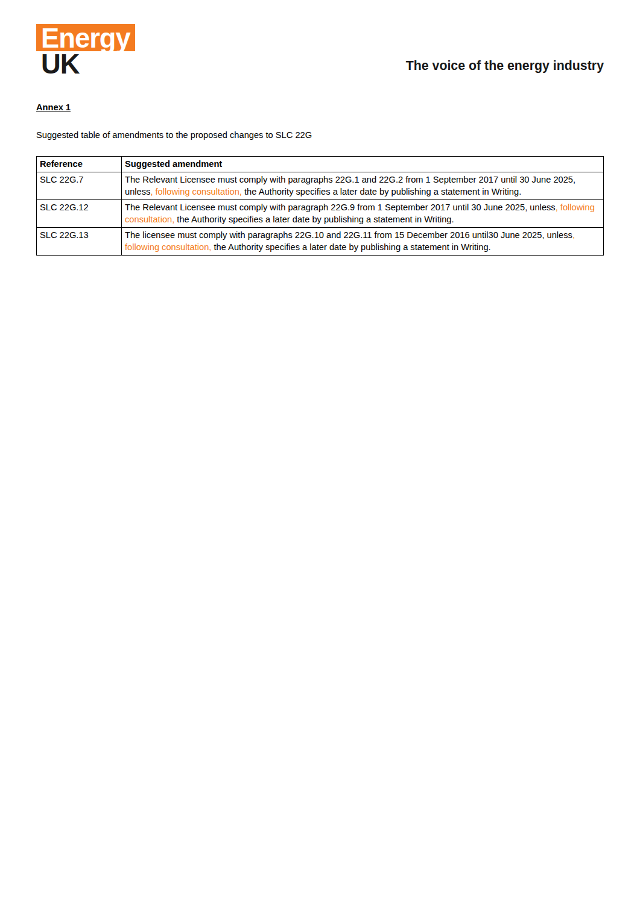Energy UK
The voice of the energy industry
Annex 1
Suggested table of amendments to the proposed changes to SLC 22G
| Reference | Suggested amendment |
| --- | --- |
| SLC 22G.7 | The Relevant Licensee must comply with paragraphs 22G.1 and 22G.2 from 1 September 2017 until 30 June 2025, unless , following consultation, the Authority specifies a later date by publishing a statement in Writing. |
| SLC 22G.12 | The Relevant Licensee must comply with paragraph 22G.9 from 1 September 2017 until 30 June 2025, unless , following consultation, the Authority specifies a later date by publishing a statement in Writing. |
| SLC 22G.13 | The licensee must comply with paragraphs 22G.10 and 22G.11 from 15 December 2016 until30 June 2025, unless , following consultation, the Authority specifies a later date by publishing a statement in Writing. |